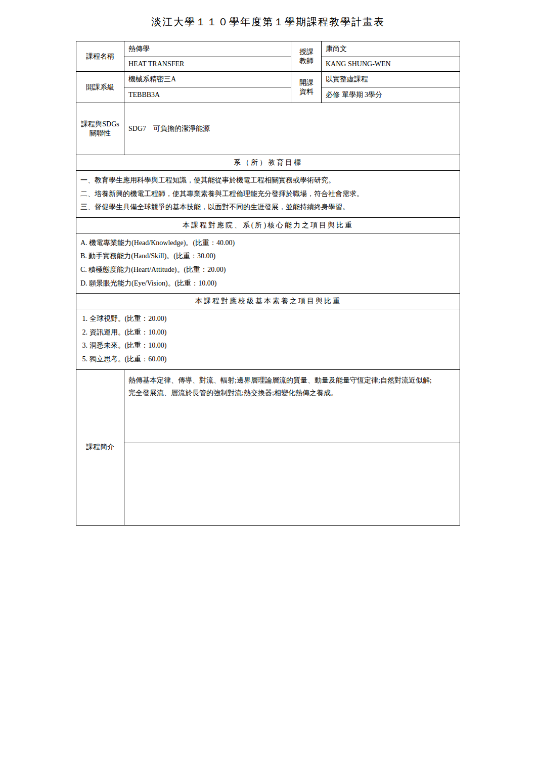淡江大學１１０學年度第１學期課程教學計畫表
| 課程名稱 | 熱傳學 | 授課 教師 | 康尚文 |
| HEAT TRANSFER | KANG SHUNG-WEN |
| 開課系級 | 機械系精密三A | 開課 資料 | 以實整虛課程 |
| TEBBB3A | 必修 單學期 3學分 |
| 課程與SDGs 關聯性 | SDG7 可負擔的潔淨能源 |
| 系（所）教育目標 |
| 一、教育學生應用科學與工程知識，使其能從事於機電工程相關實務或學術研究。 二、培養新興的機電工程師，使其專業素養與工程倫理能充分發揮於職場，符合社會需求。 三、督促學生具備全球競爭的基本技能，以面對不同的生涯發展，並能持續終身學習。 |
| 本課程對應院、系(所)核心能力之項目與比重 |
| A. 機電專業能力(Head/Knowledge)。(比重：40.00) B. 動手實務能力(Hand/Skill)。(比重：30.00) C. 積極態度能力(Heart/Attitude)。(比重：20.00) D. 願景眼光能力(Eye/Vision)。(比重：10.00) |
| 本課程對應校級基本素養之項目與比重 |
| 1. 全球視野。(比重：20.00) 2. 資訊運用。(比重：10.00) 3. 洞悉未來。(比重：10.00) 5. 獨立思考。(比重：60.00) |
| 課程簡介 | 熱傳基本定律、傳導、對流、輻射;邊界層理論層流的質量、動量及能量守恆定律;自然對流近似解; 完全發展流、層流於長管的強制對流;熱交換器;相變化熱傳之養成。 |